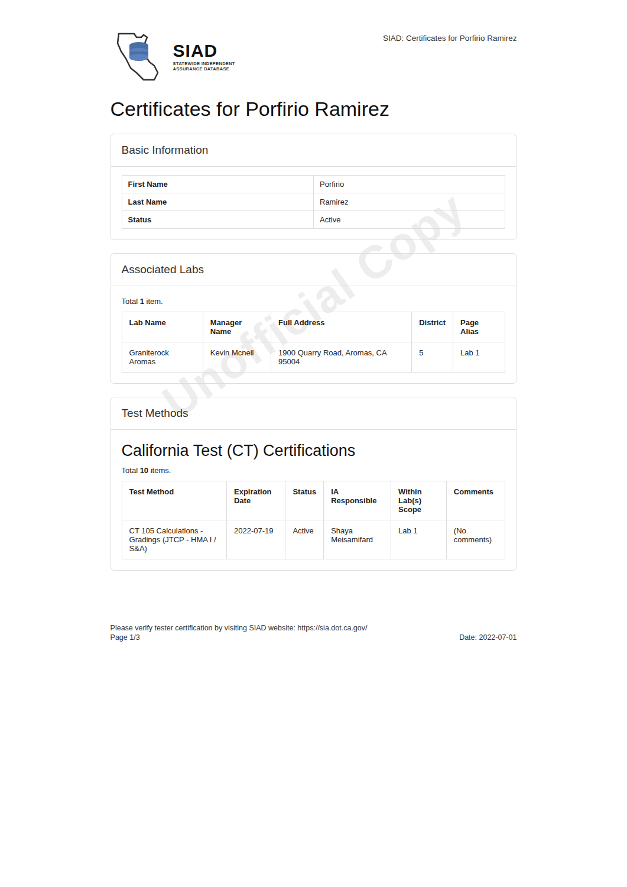Unofficial Copy
SIAD
Statewide Independent
Assurance Database
SIAD: Certificates for Porfirio Ramirez
Certificates for Porfirio Ramirez
Basic Information
| First Name | Porfirio |
| Last Name | Ramirez |
| Status | Active |
Associated Labs
Total 1 item.
| Lab Name | Manager Name | Full Address | District | Page Alias |
| --- | --- | --- | --- | --- |
| Graniterock Aromas | Kevin Mcneil | 1900 Quarry Road, Aromas, CA 95004 | 5 | Lab 1 |
Test Methods
California Test (CT) Certifications
Total 10 items.
| Test Method | Expiration Date | Status | IA Responsible | Within Lab(s) Scope | Comments |
| --- | --- | --- | --- | --- | --- |
| CT 105 Calculations - Gradings (JTCP - HMA I / S&A) | 2022-07-19 | Active | Shaya Meisamifard | Lab 1 | (No comments) |
Please verify tester certification by visiting SIAD website: https://sia.dot.ca.gov/
Page 1/3
Date: 2022-07-01